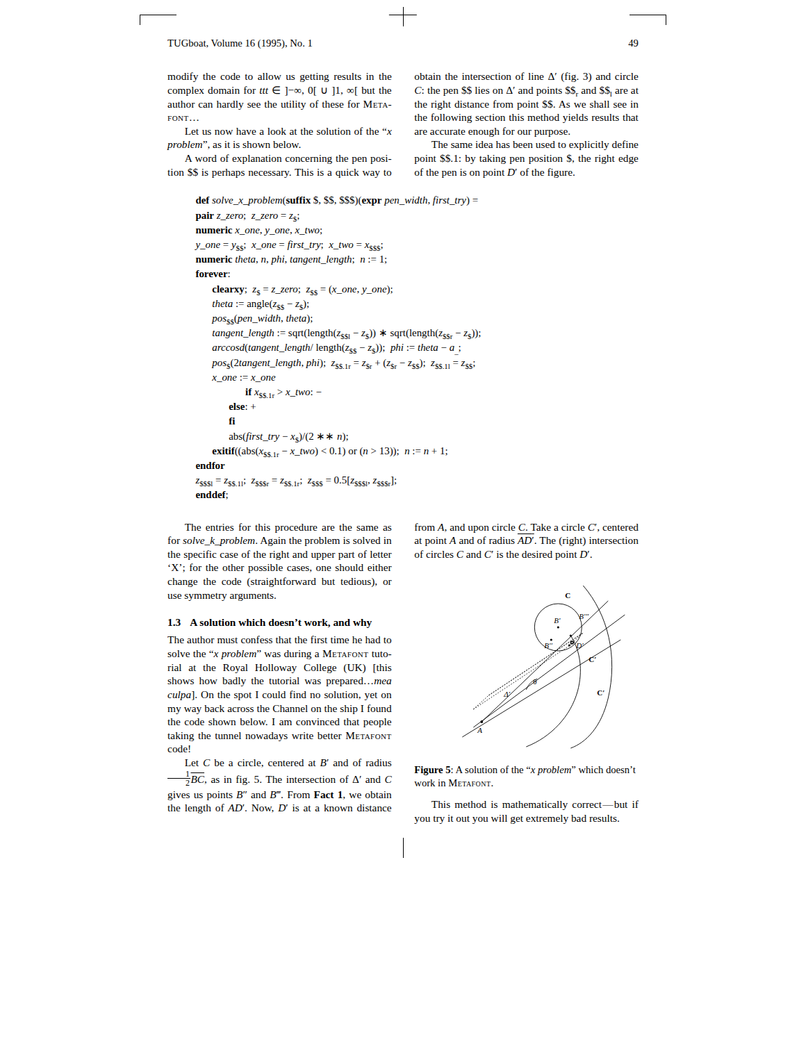TUGboat, Volume 16 (1995), No. 1 49
modify the code to allow us getting results in the complex domain for ttt ∈ ]−∞, 0[ ∪ ]1, ∞[ but the author can hardly see the utility of these for Meta­font…
Let us now have a look at the solution of the “x problem”, as it is shown below.
A word of explanation concerning the pen position $$ is perhaps necessary. This is a quick way to obtain the intersection of line Δ′ (fig. 3) and circle C: the pen $$ lies on Δ′ and points $$r and $$l are at the right distance from point $$. As we shall see in the following section this method yields results that are accurate enough for our purpose.
The same idea has been used to explicitly define point $$.1: by taking pen position $, the right edge of the pen is on point D′ of the figure.
def solve_x_problem(suffix $, $$, $$$)(expr pen_width, first_try) =
pair z_zero; z_zero = z$;
numeric x_one, y_one, x_two;
y_one = y$$; x_one = first_try; x_two = x$$$;
numeric theta, n, phi, tangent_length; n := 1;
forever:
clearxy; z$ = z_zero; z$$ = (x_one, y_one);
theta := angle(z$$ − z$);
pos$$(pen_width, theta);
tangent_length := sqrt(length(z$$l − z$)) ∗ sqrt(length(z$$r − z$));
arccosd(tangent_length/ length(z$$ − z$)); phi := theta − a_;
pos$(2tangent_length, phi); z$$.1r = z$r + (z$r − z$$); z$$.1l = z$$;
x_one := x_one
if x$$.1r > x_two: −
else: +
fi
abs(first_try − x$)/(2 ∗∗ n);
exitif((abs(x$$.1r − x_two) < 0.1) or (n > 13)); n := n + 1;
endfor
z$$$l = z$$.1l; z$$$r = z$$.1r; z$$$ = 0.5[z$$$l, z$$$r];
enddef;
The entries for this procedure are the same as for solve_k_problem. Again the problem is solved in the specific case of the right and upper part of letter ‘X’; for the other possible cases, one should either change the code (straightforward but tedious), or use symmetry arguments.
1.3 A solution which doesn’t work, and why
The author must confess that the first time he had to solve the “x problem” was during a Metafont tutorial at the Royal Holloway College (UK) [this shows how badly the tutorial was prepared…mea culpa]. On the spot I could find no solution, yet on my way back across the Channel on the ship I found the code shown below. I am convinced that people taking the tunnel nowadays write better Metafont code!
Let C be a circle, centered at B′ and of radius 12 BC, as in fig. 5. The intersection of Δ′ and C gives us points B″ and B‴. From Fact 1, we obtain the length of AD′. Now, D′ is at a known distance from A, and upon circle C. Take a circle C′, centered at point A and of radius AD′. The (right) intersection of circles C and C′ is the desired point D′.
C B′′′ B′ B′′ D′ C′ C′ Δ′ θ A
Figure 5: A solution of the “x problem” which doesn’t work in Metafont.
This method is mathematically correct — but if you try it out you will get extremely bad results.